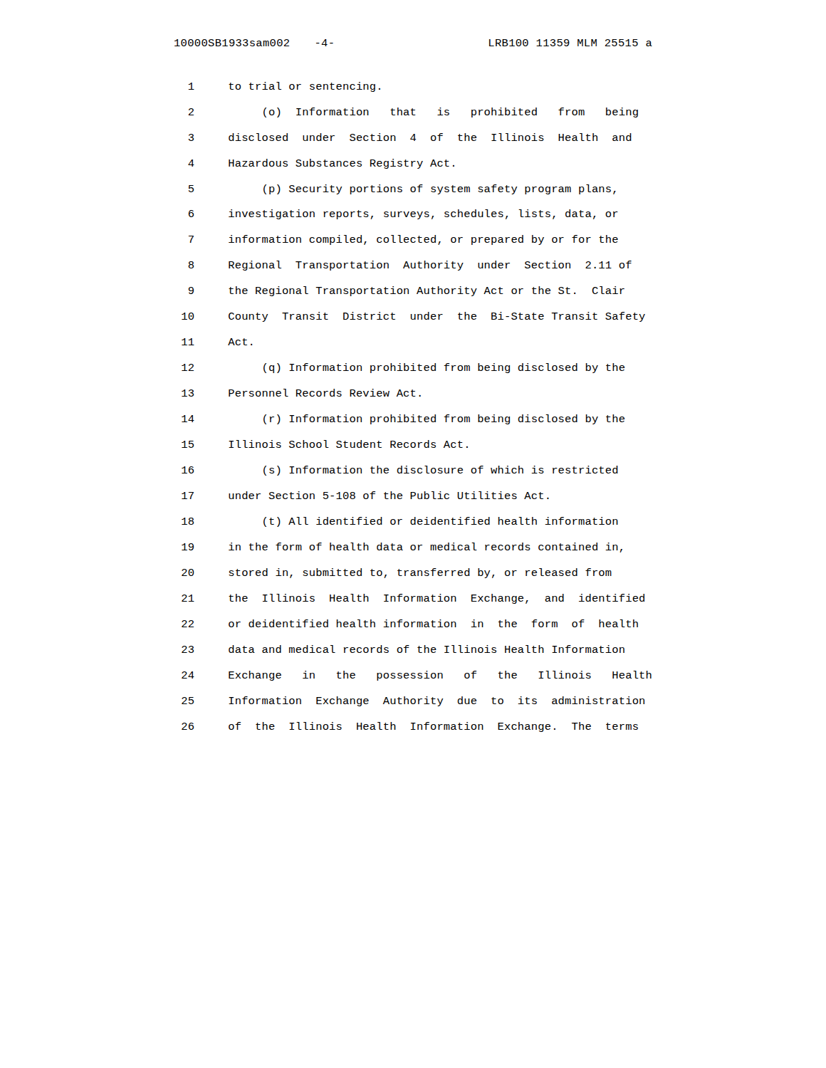10000SB1933sam002 -4- LRB100 11359 MLM 25515 a
| 1 | to trial or sentencing. |
| 2 | (o) Information that is prohibited from being |
| 3 | disclosed under Section 4 of the Illinois Health and |
| 4 | Hazardous Substances Registry Act. |
| 5 | (p) Security portions of system safety program plans, |
| 6 | investigation reports, surveys, schedules, lists, data, or |
| 7 | information compiled, collected, or prepared by or for the |
| 8 | Regional Transportation Authority under Section 2.11 of |
| 9 | the Regional Transportation Authority Act or the St. Clair |
| 10 | County Transit District under the Bi-State Transit Safety |
| 11 | Act. |
| 12 | (q) Information prohibited from being disclosed by the |
| 13 | Personnel Records Review Act. |
| 14 | (r) Information prohibited from being disclosed by the |
| 15 | Illinois School Student Records Act. |
| 16 | (s) Information the disclosure of which is restricted |
| 17 | under Section 5-108 of the Public Utilities Act. |
| 18 | (t) All identified or deidentified health information |
| 19 | in the form of health data or medical records contained in, |
| 20 | stored in, submitted to, transferred by, or released from |
| 21 | the Illinois Health Information Exchange, and identified |
| 22 | or deidentified health information in the form of health |
| 23 | data and medical records of the Illinois Health Information |
| 24 | Exchange in the possession of the Illinois Health |
| 25 | Information Exchange Authority due to its administration |
| 26 | of the Illinois Health Information Exchange. The terms |